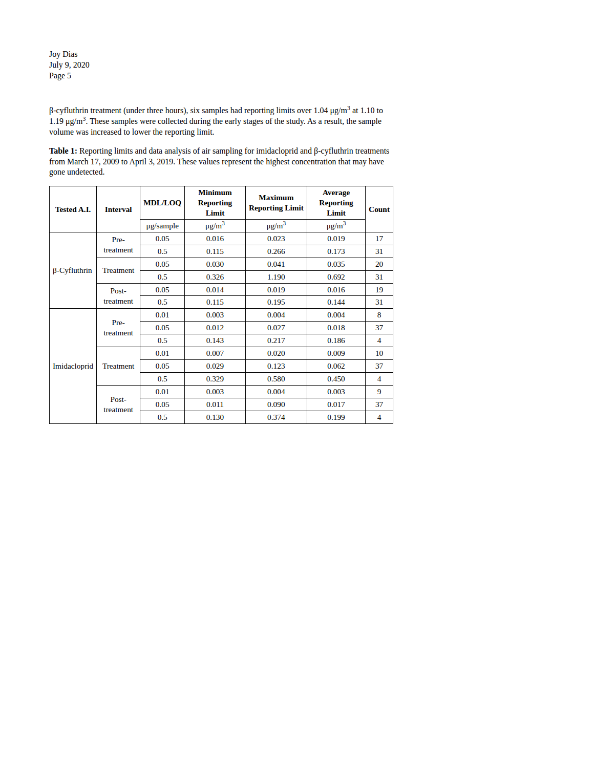Joy Dias
July 9, 2020
Page 5
β-cyfluthrin treatment (under three hours), six samples had reporting limits over 1.04 μg/m3 at 1.10 to 1.19 μg/m3. These samples were collected during the early stages of the study. As a result, the sample volume was increased to lower the reporting limit.
Table 1: Reporting limits and data analysis of air sampling for imidacloprid and β-cyfluthrin treatments from March 17, 2009 to April 3, 2019. These values represent the highest concentration that may have gone undetected.
| Tested A.I. | Interval | MDL/LOQ | Minimum Reporting Limit | Maximum Reporting Limit | Average Reporting Limit | Count |
| --- | --- | --- | --- | --- | --- | --- |
| μg/sample | μg/m 3 | μg/m 3 | μg/m 3 |
| β-Cyfluthrin | Pre-treatment | 0.05 | 0.016 | 0.023 | 0.019 | 17 |
| 0.5 | 0.115 | 0.266 | 0.173 | 31 |
| Treatment | 0.05 | 0.030 | 0.041 | 0.035 | 20 |
| 0.5 | 0.326 | 1.190 | 0.692 | 31 |
| Post-treatment | 0.05 | 0.014 | 0.019 | 0.016 | 19 |
| 0.5 | 0.115 | 0.195 | 0.144 | 31 |
| Imidacloprid | Pre-treatment | 0.01 | 0.003 | 0.004 | 0.004 | 8 |
| 0.05 | 0.012 | 0.027 | 0.018 | 37 |
| 0.5 | 0.143 | 0.217 | 0.186 | 4 |
| Treatment | 0.01 | 0.007 | 0.020 | 0.009 | 10 |
| 0.05 | 0.029 | 0.123 | 0.062 | 37 |
| 0.5 | 0.329 | 0.580 | 0.450 | 4 |
| Post-treatment | 0.01 | 0.003 | 0.004 | 0.003 | 9 |
| 0.05 | 0.011 | 0.090 | 0.017 | 37 |
| 0.5 | 0.130 | 0.374 | 0.199 | 4 |